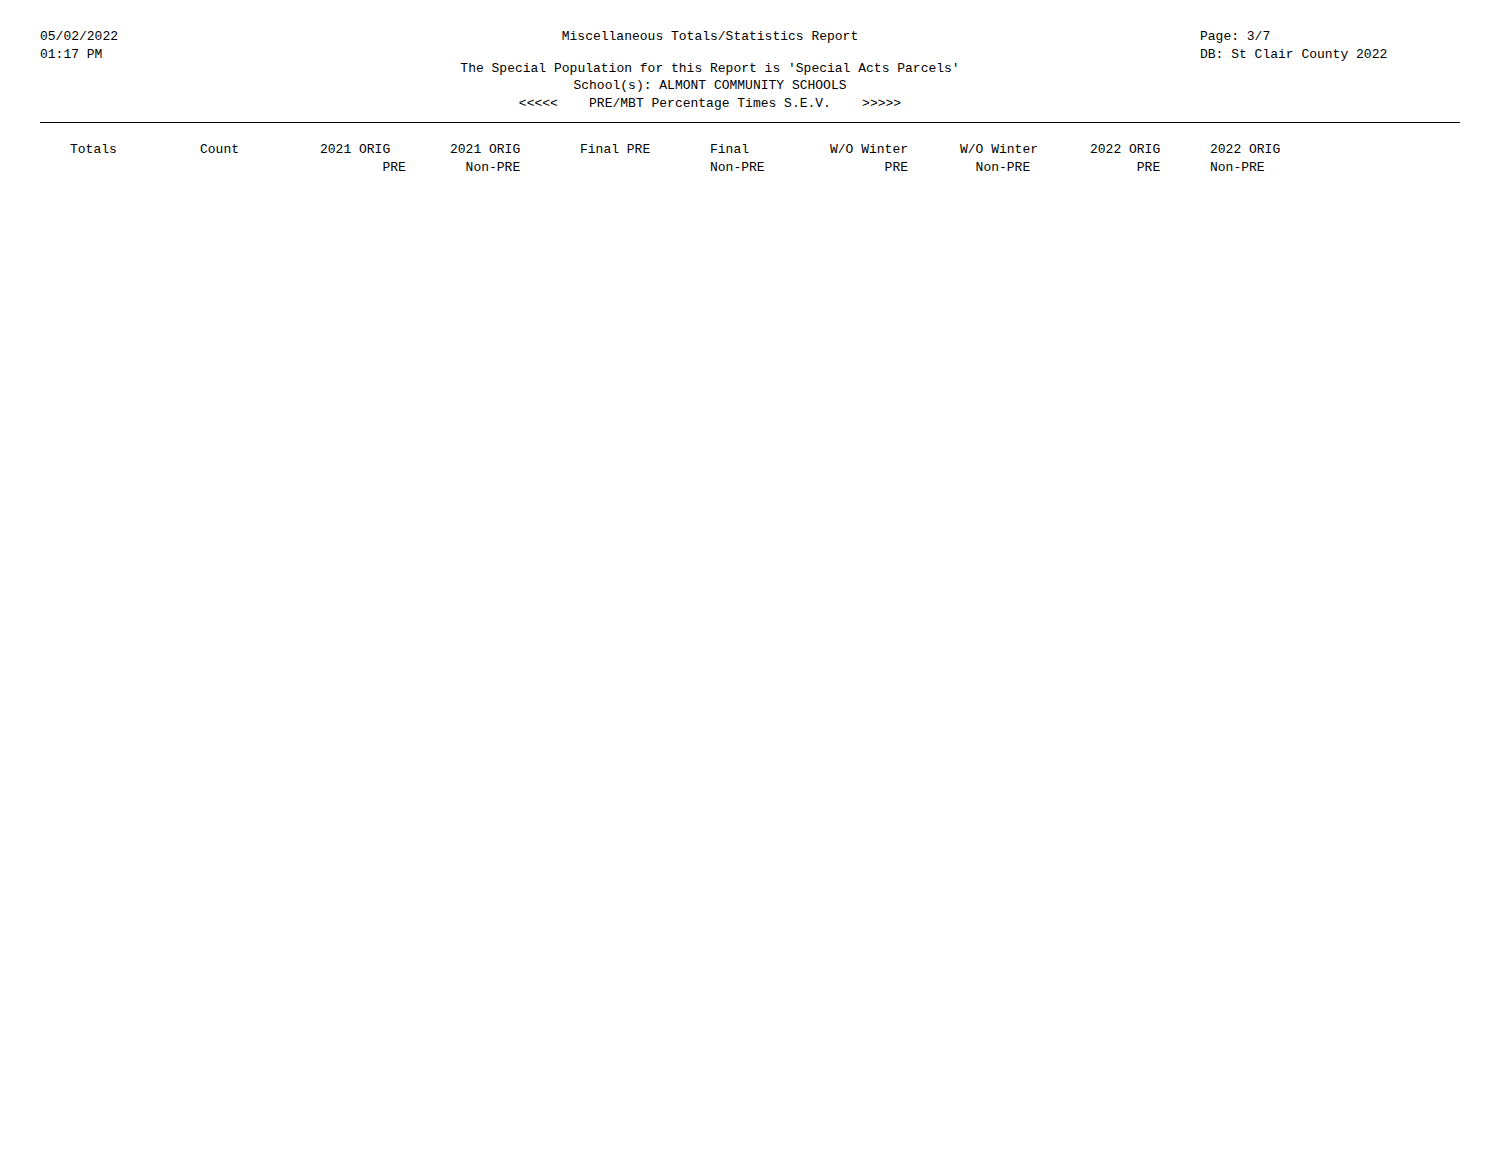05/02/2022 01:17 PM
Miscellaneous Totals/Statistics Report
The Special Population for this Report is 'Special Acts Parcels'
School(s): ALMONT COMMUNITY SCHOOLS
<<<<< PRE/MBT Percentage Times S.E.V. >>>>>
Page: 3/7 DB: St Clair County 2022
| Totals | Count | 2021 ORIG | 2021 ORIG | Final PRE | Final | W/O Winter | W/O Winter | 2022 ORIG | 2022 ORIG |
| | | PRE | Non-PRE | | Non-PRE | PRE | Non-PRE | PRE | Non-PRE |